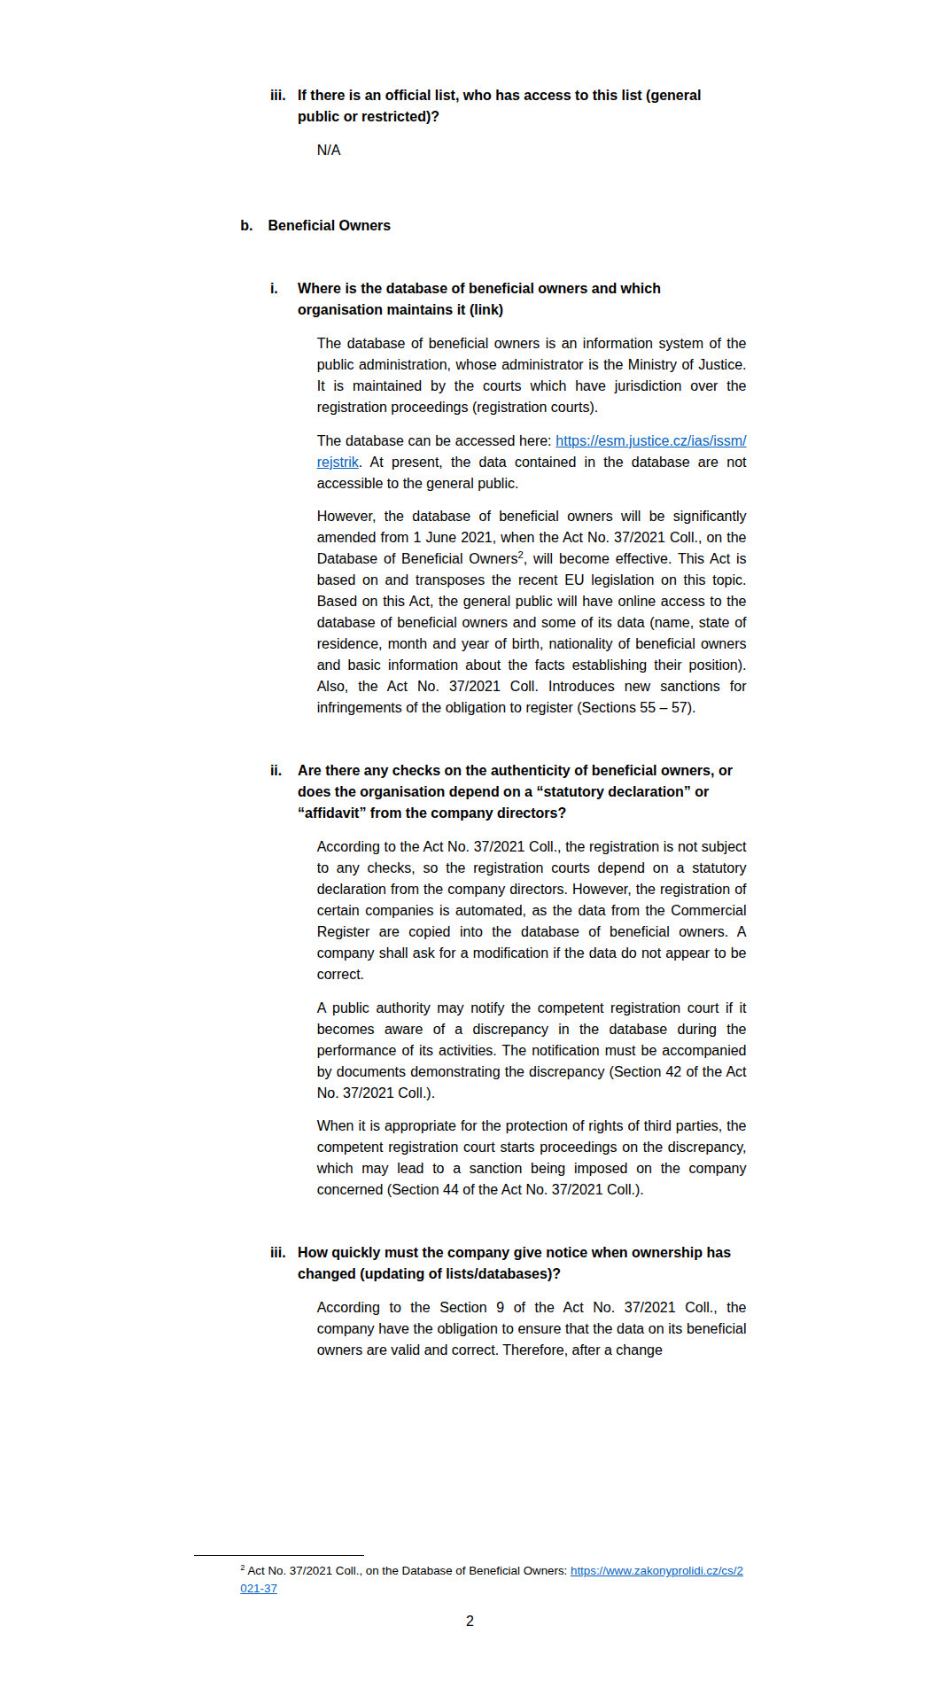iii. If there is an official list, who has access to this list (general public or restricted)?
N/A
b. Beneficial Owners
i. Where is the database of beneficial owners and which organisation maintains it (link)
The database of beneficial owners is an information system of the public administration, whose administrator is the Ministry of Justice. It is maintained by the courts which have jurisdiction over the registration proceedings (registration courts).
The database can be accessed here: https://esm.justice.cz/ias/issm/rejstrik. At present, the data contained in the database are not accessible to the general public.
However, the database of beneficial owners will be significantly amended from 1 June 2021, when the Act No. 37/2021 Coll., on the Database of Beneficial Owners2, will become effective. This Act is based on and transposes the recent EU legislation on this topic. Based on this Act, the general public will have online access to the database of beneficial owners and some of its data (name, state of residence, month and year of birth, nationality of beneficial owners and basic information about the facts establishing their position). Also, the Act No. 37/2021 Coll. Introduces new sanctions for infringements of the obligation to register (Sections 55 – 57).
ii. Are there any checks on the authenticity of beneficial owners, or does the organisation depend on a “statutory declaration” or “affidavit” from the company directors?
According to the Act No. 37/2021 Coll., the registration is not subject to any checks, so the registration courts depend on a statutory declaration from the company directors. However, the registration of certain companies is automated, as the data from the Commercial Register are copied into the database of beneficial owners. A company shall ask for a modification if the data do not appear to be correct.
A public authority may notify the competent registration court if it becomes aware of a discrepancy in the database during the performance of its activities. The notification must be accompanied by documents demonstrating the discrepancy (Section 42 of the Act No. 37/2021 Coll.).
When it is appropriate for the protection of rights of third parties, the competent registration court starts proceedings on the discrepancy, which may lead to a sanction being imposed on the company concerned (Section 44 of the Act No. 37/2021 Coll.).
iii. How quickly must the company give notice when ownership has changed (updating of lists/databases)?
According to the Section 9 of the Act No. 37/2021 Coll., the company have the obligation to ensure that the data on its beneficial owners are valid and correct. Therefore, after a change
2 Act No. 37/2021 Coll., on the Database of Beneficial Owners: https://www.zakonyprolidi.cz/cs/2021-37
2